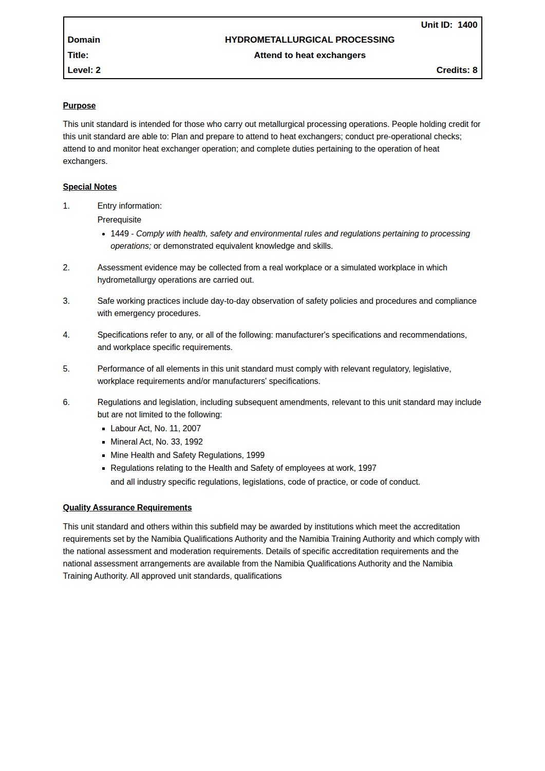| | | Unit ID: 1400 |
| Domain | HYDROMETALLURGICAL PROCESSING |
| Title: | Attend to heat exchangers |
| Level: 2 | | Credits: 8 |
Purpose
This unit standard is intended for those who carry out metallurgical processing operations. People holding credit for this unit standard are able to: Plan and prepare to attend to heat exchangers; conduct pre-operational checks; attend to and monitor heat exchanger operation; and complete duties pertaining to the operation of heat exchangers.
Special Notes
Entry information:
Prerequisite
1449 - Comply with health, safety and environmental rules and regulations pertaining to processing operations; or demonstrated equivalent knowledge and skills.
Assessment evidence may be collected from a real workplace or a simulated workplace in which hydrometallurgy operations are carried out.
Safe working practices include day-to-day observation of safety policies and procedures and compliance with emergency procedures.
Specifications refer to any, or all of the following: manufacturer's specifications and recommendations, and workplace specific requirements.
Performance of all elements in this unit standard must comply with relevant regulatory, legislative, workplace requirements and/or manufacturers' specifications.
Regulations and legislation, including subsequent amendments, relevant to this unit standard may include but are not limited to the following:
Labour Act, No. 11, 2007
Mineral Act, No. 33, 1992
Mine Health and Safety Regulations, 1999
Regulations relating to the Health and Safety of employees at work, 1997
and all industry specific regulations, legislations, code of practice, or code of conduct.
Quality Assurance Requirements
This unit standard and others within this subfield may be awarded by institutions which meet the accreditation requirements set by the Namibia Qualifications Authority and the Namibia Training Authority and which comply with the national assessment and moderation requirements. Details of specific accreditation requirements and the national assessment arrangements are available from the Namibia Qualifications Authority and the Namibia Training Authority. All approved unit standards, qualifications